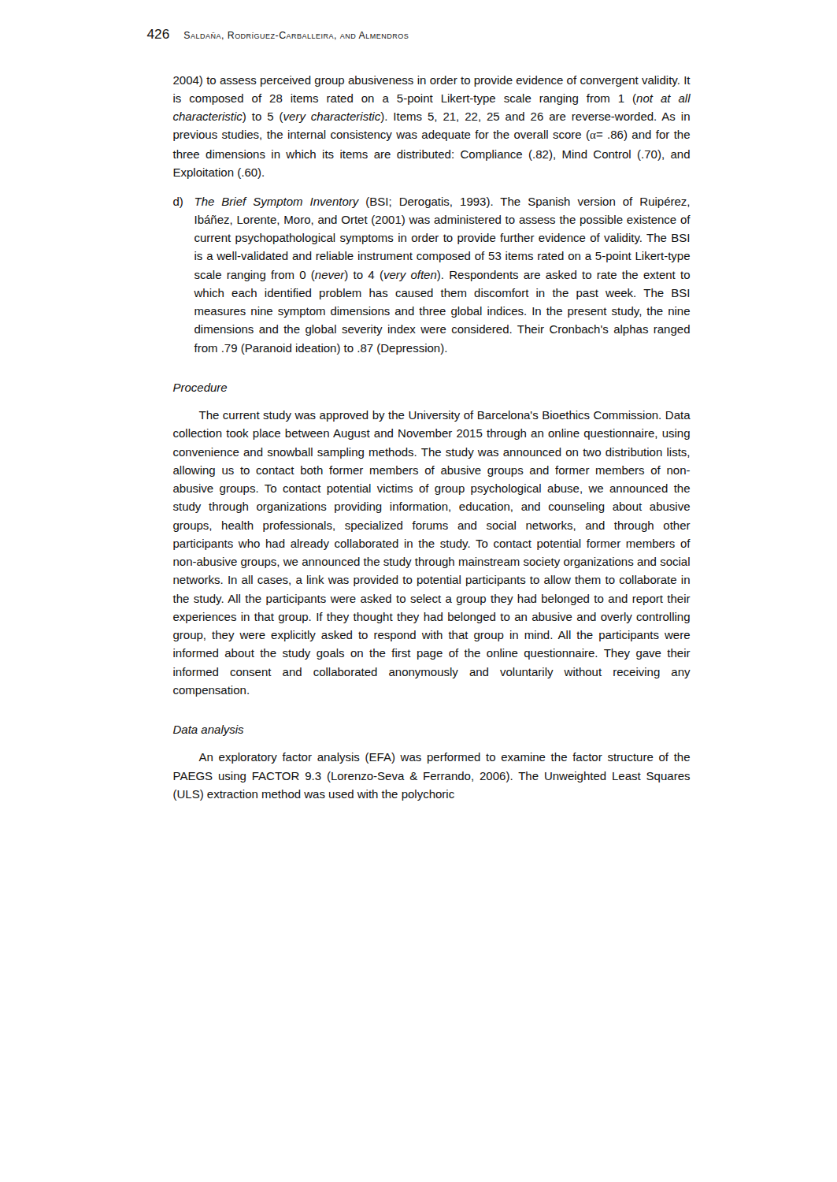426 Saldaña, Rodríguez-Carballeira, and Almendros
2004) to assess perceived group abusiveness in order to provide evidence of convergent validity. It is composed of 28 items rated on a 5-point Likert-type scale ranging from 1 (not at all characteristic) to 5 (very characteristic). Items 5, 21, 22, 25 and 26 are reverse-worded. As in previous studies, the internal consistency was adequate for the overall score (α= .86) and for the three dimensions in which its items are distributed: Compliance (.82), Mind Control (.70), and Exploitation (.60).
d) The Brief Symptom Inventory (BSI; Derogatis, 1993). The Spanish version of Ruipérez, Ibáñez, Lorente, Moro, and Ortet (2001) was administered to assess the possible existence of current psychopathological symptoms in order to provide further evidence of validity. The BSI is a well-validated and reliable instrument composed of 53 items rated on a 5-point Likert-type scale ranging from 0 (never) to 4 (very often). Respondents are asked to rate the extent to which each identified problem has caused them discomfort in the past week. The BSI measures nine symptom dimensions and three global indices. In the present study, the nine dimensions and the global severity index were considered. Their Cronbach's alphas ranged from .79 (Paranoid ideation) to .87 (Depression).
Procedure
The current study was approved by the University of Barcelona's Bioethics Commission. Data collection took place between August and November 2015 through an online questionnaire, using convenience and snowball sampling methods. The study was announced on two distribution lists, allowing us to contact both former members of abusive groups and former members of non-abusive groups. To contact potential victims of group psychological abuse, we announced the study through organizations providing information, education, and counseling about abusive groups, health professionals, specialized forums and social networks, and through other participants who had already collaborated in the study. To contact potential former members of non-abusive groups, we announced the study through mainstream society organizations and social networks. In all cases, a link was provided to potential participants to allow them to collaborate in the study. All the participants were asked to select a group they had belonged to and report their experiences in that group. If they thought they had belonged to an abusive and overly controlling group, they were explicitly asked to respond with that group in mind. All the participants were informed about the study goals on the first page of the online questionnaire. They gave their informed consent and collaborated anonymously and voluntarily without receiving any compensation.
Data analysis
An exploratory factor analysis (EFA) was performed to examine the factor structure of the PAEGS using FACTOR 9.3 (Lorenzo-Seva & Ferrando, 2006). The Unweighted Least Squares (ULS) extraction method was used with the polychoric